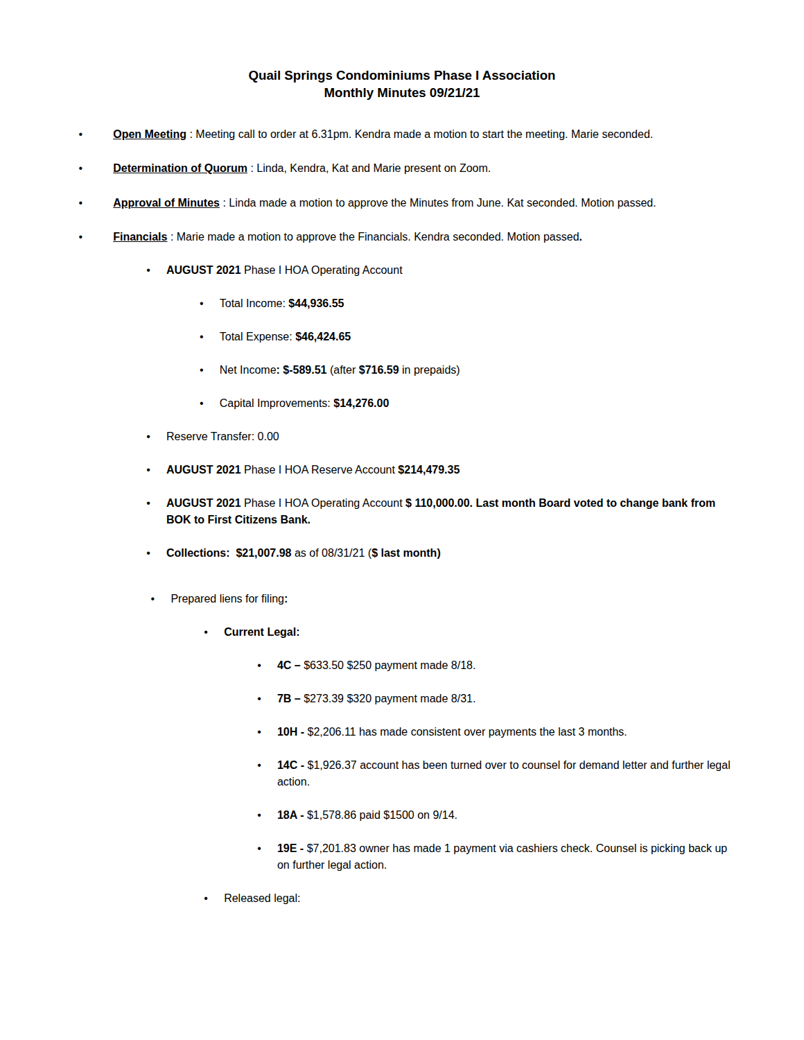Quail Springs Condominiums Phase I Association
Monthly Minutes 09/21/21
Open Meeting : Meeting call to order at 6.31pm. Kendra made a motion to start the meeting. Marie seconded.
Determination of Quorum : Linda, Kendra, Kat and Marie present on Zoom.
Approval of Minutes : Linda made a motion to approve the Minutes from June. Kat seconded. Motion passed.
Financials : Marie made a motion to approve the Financials. Kendra seconded. Motion passed.
AUGUST 2021 Phase I HOA Operating Account
Total Income: $44,936.55
Total Expense: $46,424.65
Net Income: $-589.51 (after $716.59 in prepaids)
Capital Improvements: $14,276.00
Reserve Transfer: 0.00
AUGUST 2021 Phase I HOA Reserve Account $214,479.35
AUGUST 2021 Phase I HOA Operating Account $ 110,000.00. Last month Board voted to change bank from BOK to First Citizens Bank.
Collections: $21,007.98 as of 08/31/21 ($ last month)
Prepared liens for filing:
Current Legal:
4C – $633.50 $250 payment made 8/18.
7B – $273.39 $320 payment made 8/31.
10H - $2,206.11 has made consistent over payments the last 3 months.
14C - $1,926.37 account has been turned over to counsel for demand letter and further legal action.
18A - $1,578.86 paid $1500 on 9/14.
19E - $7,201.83 owner has made 1 payment via cashiers check. Counsel is picking back up on further legal action.
Released legal: